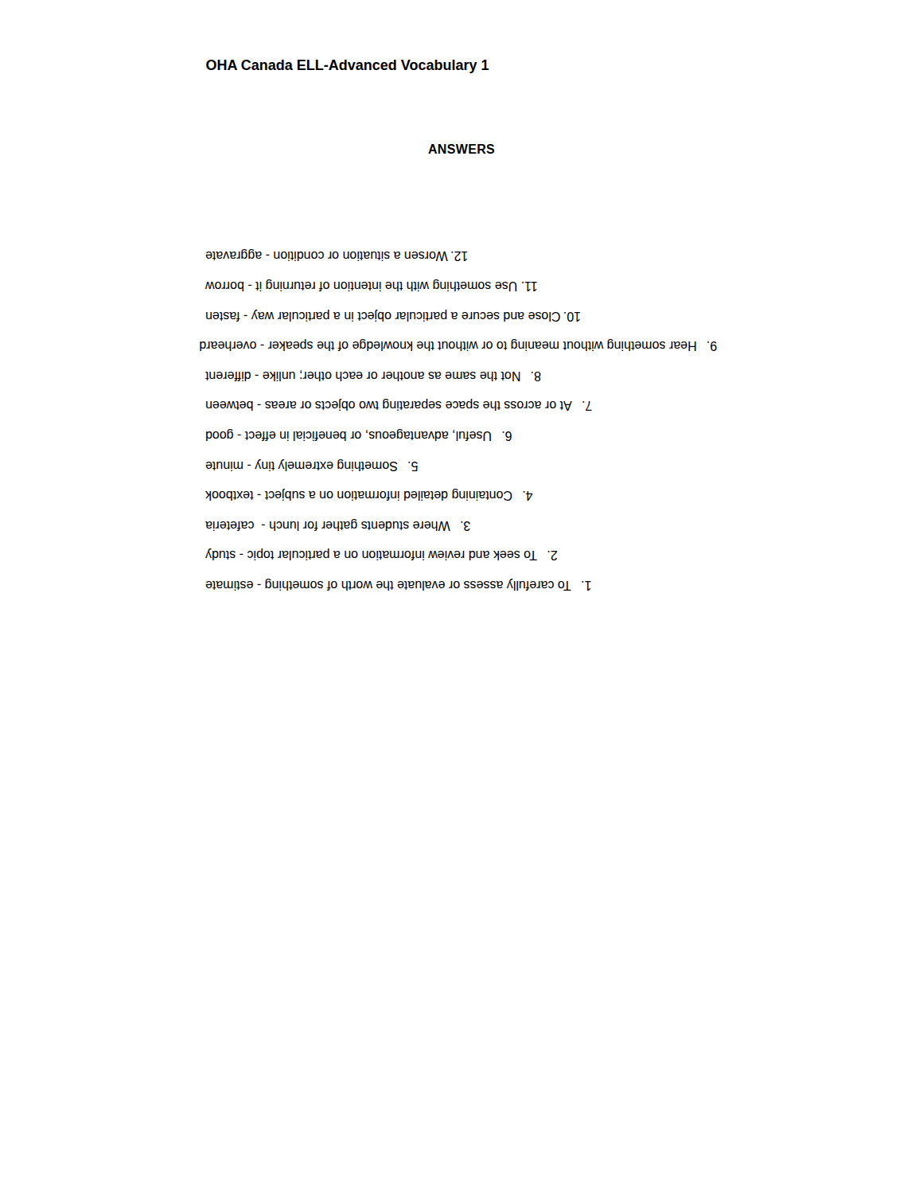OHA Canada ELL-Advanced Vocabulary 1
ANSWERS
1. To carefully assess or evaluate the worth of something - estimate
2. To seek and review information on a particular topic - study
3. Where students gather for lunch - cafeteria
4. Containing detailed information on a subject - textbook
5. Something extremely tiny - minute
6. Useful, advantageous, or beneficial in effect - good
7. At or across the space separating two objects or areas - between
8. Not the same as another or each other; unlike - different
9. Hear something without meaning to or without the knowledge of the speaker - overheard
10. Close and secure a particular object in a particular way - fasten
11. Use something with the intention of returning it - borrow
12. Worsen a situation or condition - aggravate